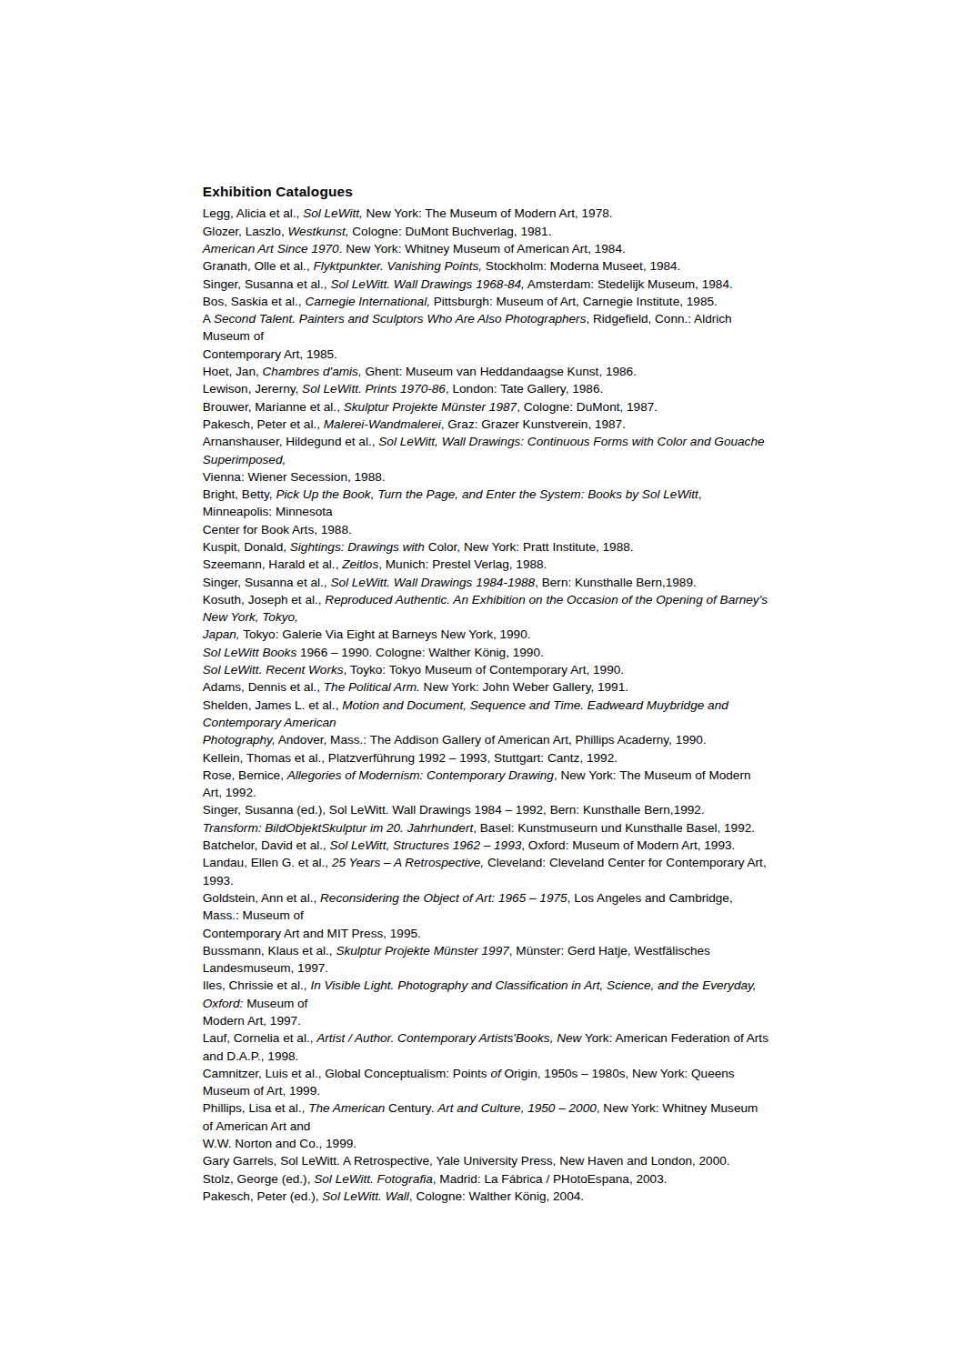Exhibition Catalogues
Legg, Alicia et al., Sol LeWitt, New York: The Museum of Modern Art, 1978.
Glozer, Laszlo, Westkunst, Cologne: DuMont Buchverlag, 1981.
American Art Since 1970. New York: Whitney Museum of American Art, 1984.
Granath, Olle et al., Flyktpunkter. Vanishing Points, Stockholm: Moderna Museet, 1984.
Singer, Susanna et al., Sol LeWitt. Wall Drawings 1968-84, Amsterdam: Stedelijk Museum, 1984.
Bos, Saskia et al., Carnegie International, Pittsburgh: Museum of Art, Carnegie Institute, 1985.
A Second Talent. Painters and Sculptors Who Are Also Photographers, Ridgefield, Conn.: Aldrich Museum of
Contemporary Art, 1985.
Hoet, Jan, Chambres d'amis, Ghent: Museum van Heddandaagse Kunst, 1986.
Lewison, Jererny, Sol LeWitt. Prints 1970-86, London: Tate Gallery, 1986.
Brouwer, Marianne et al., Skulptur Projekte Münster 1987, Cologne: DuMont, 1987.
Pakesch, Peter et al., Malerei-Wandmalerei, Graz: Grazer Kunstverein, 1987.
Arnanshauser, Hildegund et al., Sol LeWitt, Wall Drawings: Continuous Forms with Color and Gouache Superimposed,
Vienna: Wiener Secession, 1988.
Bright, Betty, Pick Up the Book, Turn the Page, and Enter the System: Books by Sol LeWitt, Minneapolis: Minnesota
Center for Book Arts, 1988.
Kuspit, Donald, Sightings: Drawings with Color, New York: Pratt Institute, 1988.
Szeemann, Harald et al., Zeitlos, Munich: Prestel Verlag, 1988.
Singer, Susanna et al., Sol LeWitt. Wall Drawings 1984-1988, Bern: Kunsthalle Bern,1989.
Kosuth, Joseph et al., Reproduced Authentic. An Exhibition on the Occasion of the Opening of Barney's New York, Tokyo,
Japan, Tokyo: Galerie Via Eight at Barneys New York, 1990.
Sol LeWitt Books 1966 – 1990. Cologne: Walther König, 1990.
Sol LeWitt. Recent Works, Toyko: Tokyo Museum of Contemporary Art, 1990.
Adams, Dennis et al., The Political Arm. New York: John Weber Gallery, 1991.
Shelden, James L. et al., Motion and Document, Sequence and Time. Eadweard Muybridge and Contemporary American
Photography, Andover, Mass.: The Addison Gallery of American Art, Phillips Acaderny, 1990.
Kellein, Thomas et al., Platzverführung 1992 – 1993, Stuttgart: Cantz, 1992.
Rose, Bernice, Allegories of Modernism: Contemporary Drawing, New York: The Museum of Modern Art, 1992.
Singer, Susanna (ed.), Sol LeWitt. Wall Drawings 1984 – 1992, Bern: Kunsthalle Bern,1992.
Transform: BildObjektSkulptur im 20. Jahrhundert, Basel: Kunstmuseurn und Kunsthalle Basel, 1992.
Batchelor, David et al., Sol LeWitt, Structures 1962 – 1993, Oxford: Museum of Modern Art, 1993.
Landau, Ellen G. et al., 25 Years – A Retrospective, Cleveland: Cleveland Center for Contemporary Art, 1993.
Goldstein, Ann et al., Reconsidering the Object of Art: 1965 – 1975, Los Angeles and Cambridge, Mass.: Museum of
Contemporary Art and MIT Press, 1995.
Bussmann, Klaus et al., Skulptur Projekte Münster 1997, Münster: Gerd Hatje, Westfälisches Landesmuseum, 1997.
Iles, Chrissie et al., In Visible Light. Photography and Classification in Art, Science, and the Everyday, Oxford: Museum of
Modern Art, 1997.
Lauf, Cornelia et al., Artist / Author. Contemporary Artists'Books, New York: American Federation of Arts and D.A.P., 1998.
Camnitzer, Luis et al., Global Conceptualism: Points of Origin, 1950s – 1980s, New York: Queens Museum of Art, 1999.
Phillips, Lisa et al., The American Century. Art and Culture, 1950 – 2000, New York: Whitney Museum of American Art and
W.W. Norton and Co., 1999.
Gary Garrels, Sol LeWitt. A Retrospective, Yale University Press, New Haven and London, 2000.
Stolz, George (ed.), Sol LeWitt. Fotografia, Madrid: La Fábrica / PHotoEspana, 2003.
Pakesch, Peter (ed.), Sol LeWitt. Wall, Cologne: Walther König, 2004.